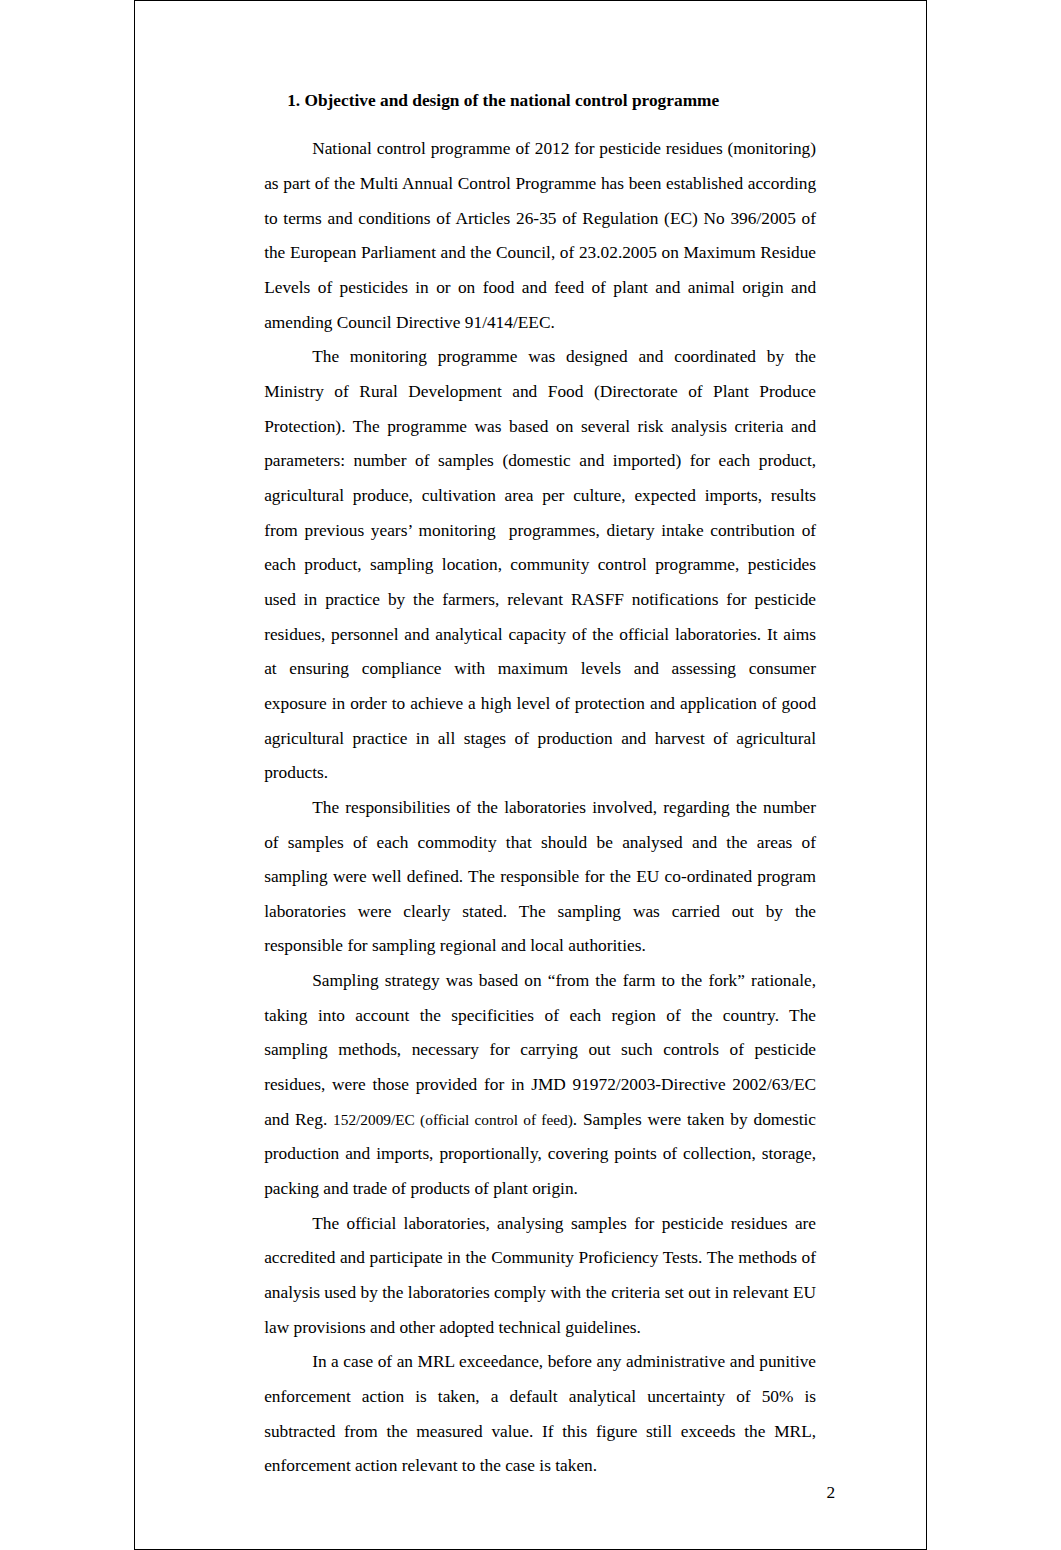Objective and design of the national control programme
National control programme of 2012 for pesticide residues (monitoring) as part of the Multi Annual Control Programme has been established according to terms and conditions of Articles 26-35 of Regulation (EC) No 396/2005 of the European Parliament and the Council, of 23.02.2005 on Maximum Residue Levels of pesticides in or on food and feed of plant and animal origin and amending Council Directive 91/414/EEC.
The monitoring programme was designed and coordinated by the Ministry of Rural Development and Food (Directorate of Plant Produce Protection). The programme was based on several risk analysis criteria and parameters: number of samples (domestic and imported) for each product, agricultural produce, cultivation area per culture, expected imports, results from previous years’ monitoring programmes, dietary intake contribution of each product, sampling location, community control programme, pesticides used in practice by the farmers, relevant RASFF notifications for pesticide residues, personnel and analytical capacity of the official laboratories. It aims at ensuring compliance with maximum levels and assessing consumer exposure in order to achieve a high level of protection and application of good agricultural practice in all stages of production and harvest of agricultural products.
The responsibilities of the laboratories involved, regarding the number of samples of each commodity that should be analysed and the areas of sampling were well defined. The responsible for the EU co-ordinated program laboratories were clearly stated. The sampling was carried out by the responsible for sampling regional and local authorities.
Sampling strategy was based on “from the farm to the fork” rationale, taking into account the specificities of each region of the country. The sampling methods, necessary for carrying out such controls of pesticide residues, were those provided for in JMD 91972/2003-Directive 2002/63/EC and Reg. 152/2009/EC (official control of feed). Samples were taken by domestic production and imports, proportionally, covering points of collection, storage, packing and trade of products of plant origin.
The official laboratories, analysing samples for pesticide residues are accredited and participate in the Community Proficiency Tests. The methods of analysis used by the laboratories comply with the criteria set out in relevant EU law provisions and other adopted technical guidelines.
In a case of an MRL exceedance, before any administrative and punitive enforcement action is taken, a default analytical uncertainty of 50% is subtracted from the measured value. If this figure still exceeds the MRL, enforcement action relevant to the case is taken.
2